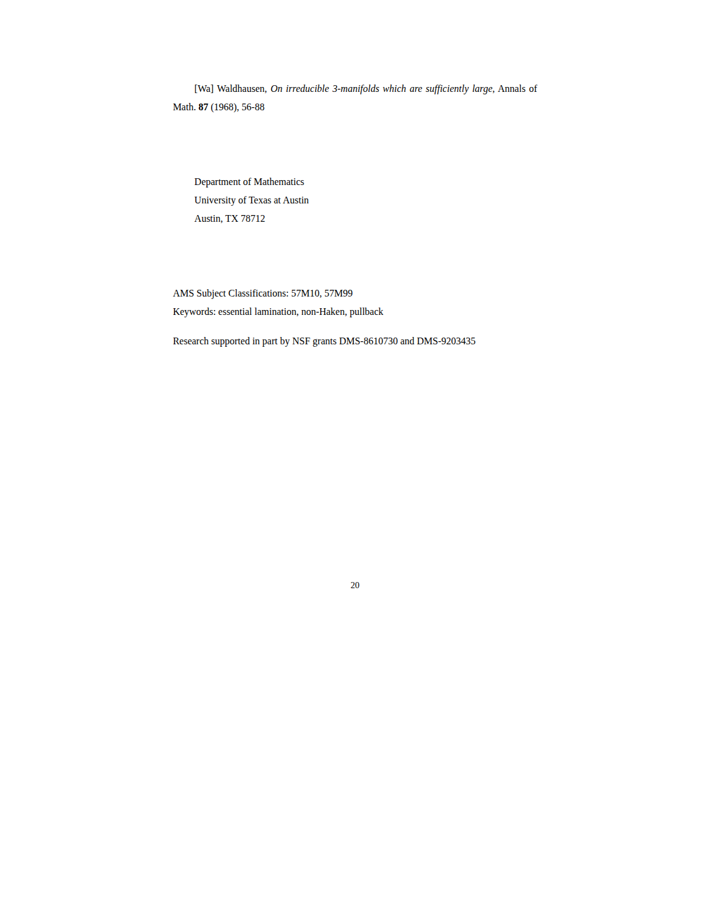[Wa] Waldhausen, On irreducible 3-manifolds which are sufficiently large, Annals of Math. 87 (1968), 56-88
Department of Mathematics
University of Texas at Austin
Austin, TX 78712
AMS Subject Classifications: 57M10, 57M99
Keywords: essential lamination, non-Haken, pullback
Research supported in part by NSF grants DMS-8610730 and DMS-9203435
20